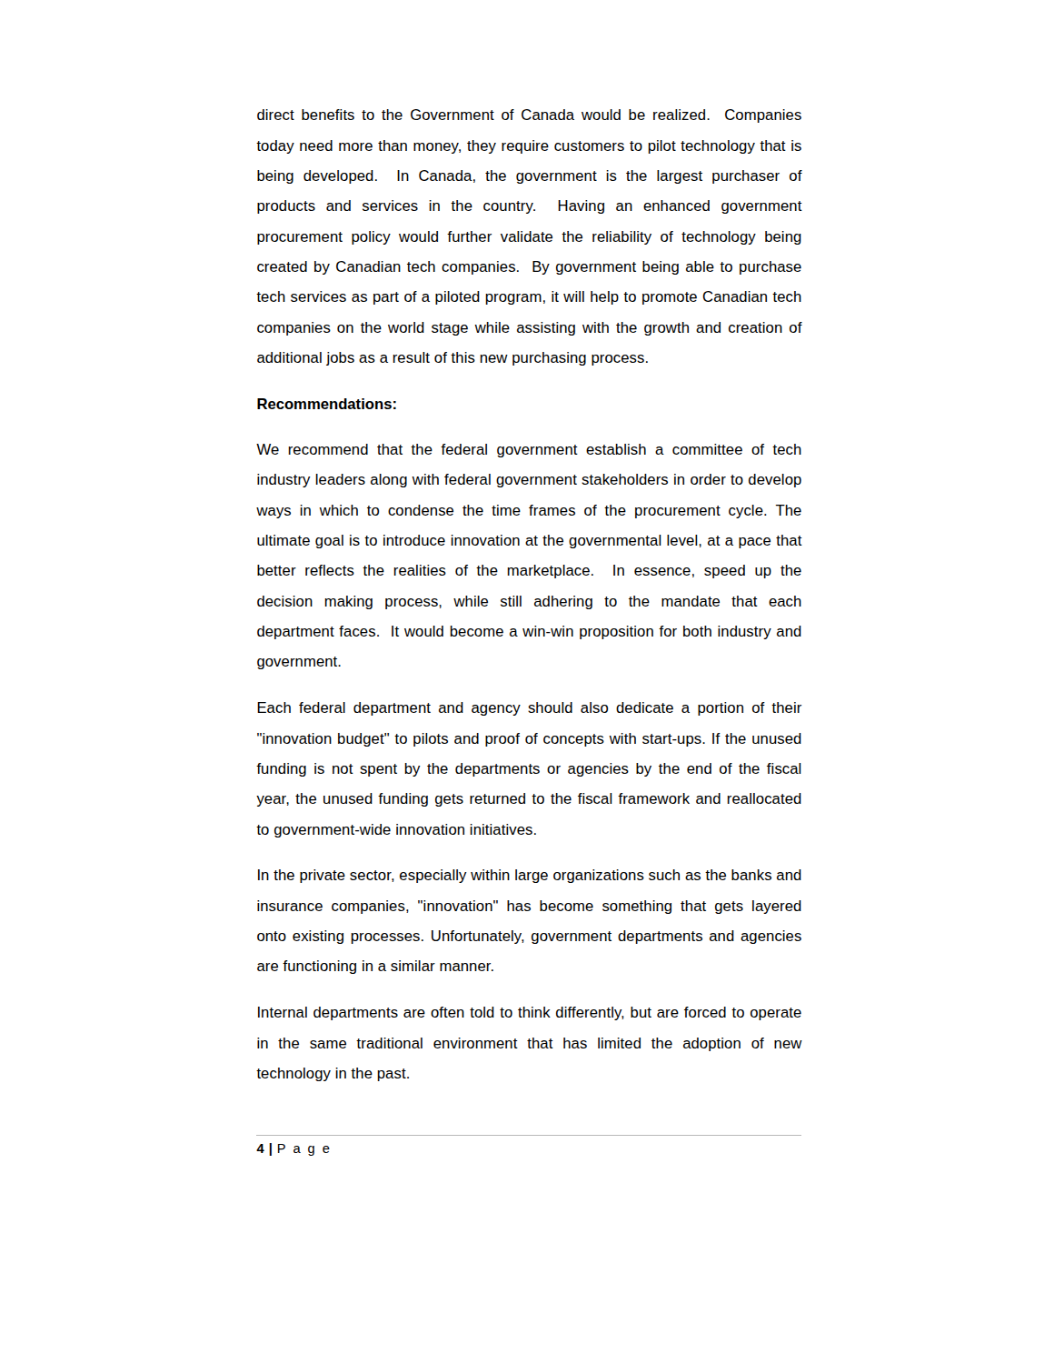direct benefits to the Government of Canada would be realized. Companies today need more than money, they require customers to pilot technology that is being developed. In Canada, the government is the largest purchaser of products and services in the country. Having an enhanced government procurement policy would further validate the reliability of technology being created by Canadian tech companies. By government being able to purchase tech services as part of a piloted program, it will help to promote Canadian tech companies on the world stage while assisting with the growth and creation of additional jobs as a result of this new purchasing process.
Recommendations:
We recommend that the federal government establish a committee of tech industry leaders along with federal government stakeholders in order to develop ways in which to condense the time frames of the procurement cycle. The ultimate goal is to introduce innovation at the governmental level, at a pace that better reflects the realities of the marketplace. In essence, speed up the decision making process, while still adhering to the mandate that each department faces. It would become a win-win proposition for both industry and government.
Each federal department and agency should also dedicate a portion of their "innovation budget" to pilots and proof of concepts with start-ups. If the unused funding is not spent by the departments or agencies by the end of the fiscal year, the unused funding gets returned to the fiscal framework and reallocated to government-wide innovation initiatives.
In the private sector, especially within large organizations such as the banks and insurance companies, "innovation" has become something that gets layered onto existing processes. Unfortunately, government departments and agencies are functioning in a similar manner.
Internal departments are often told to think differently, but are forced to operate in the same traditional environment that has limited the adoption of new technology in the past.
4 | P a g e